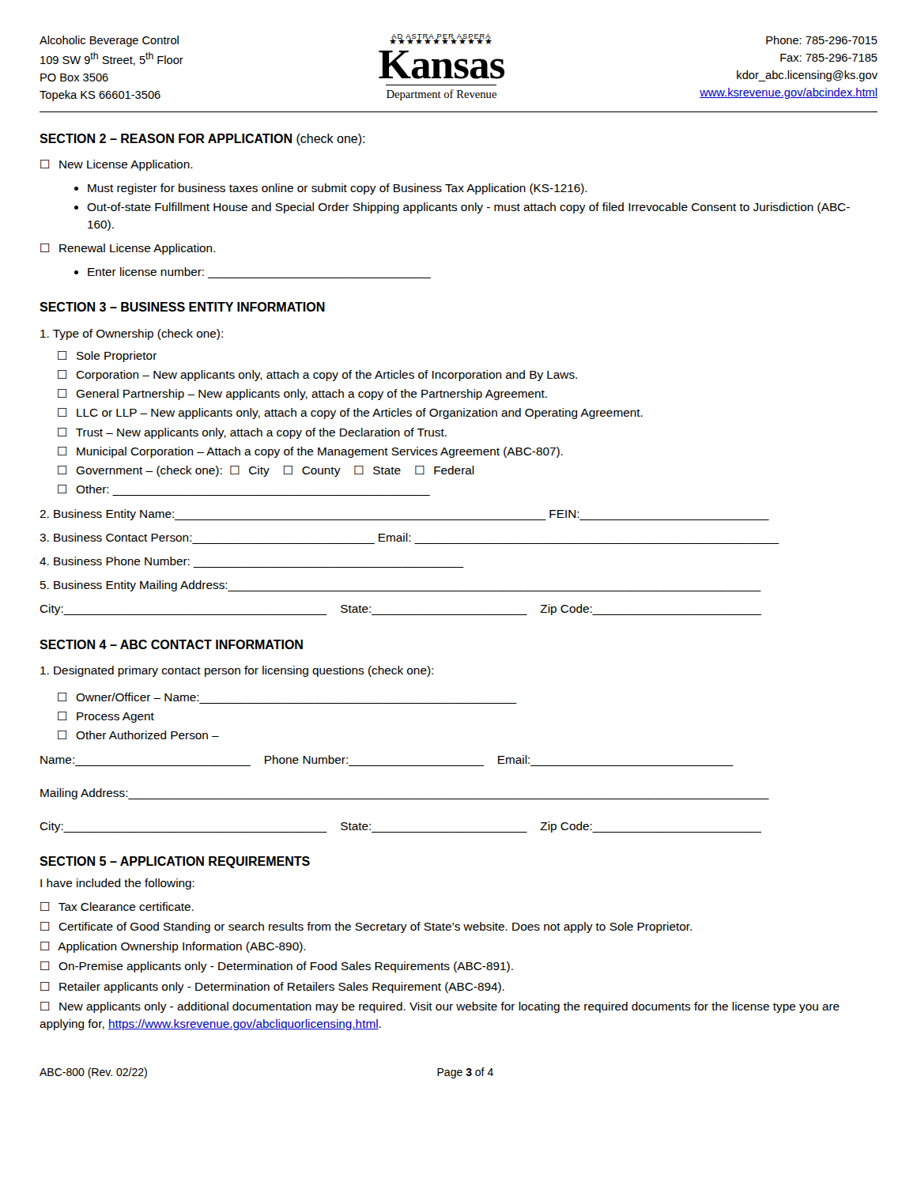Alcoholic Beverage Control
109 SW 9th Street, 5th Floor
PO Box 3506
Topeka KS 66601-3506
AD ASTRA PER ASPERA
★★★★★★★★★★★★
Kansas
Department of Revenue
Phone: 785-296-7015
Fax: 785-296-7185
kdor_abc.licensing@ks.gov
www.ksrevenue.gov/abcindex.html
SECTION 2 – REASON FOR APPLICATION (check one):
☐ New License Application.
Must register for business taxes online or submit copy of Business Tax Application (KS-1216).
Out-of-state Fulfillment House and Special Order Shipping applicants only - must attach copy of filed Irrevocable Consent to Jurisdiction (ABC-160).
☐ Renewal License Application.
Enter license number: _________________________________
SECTION 3 – BUSINESS ENTITY INFORMATION
1. Type of Ownership (check one):
☐ Sole Proprietor
☐ Corporation – New applicants only, attach a copy of the Articles of Incorporation and By Laws.
☐ General Partnership – New applicants only, attach a copy of the Partnership Agreement.
☐ LLC or LLP – New applicants only, attach a copy of the Articles of Organization and Operating Agreement.
☐ Trust – New applicants only, attach a copy of the Declaration of Trust.
☐ Municipal Corporation – Attach a copy of the Management Services Agreement (ABC-807).
☐ Government – (check one): ☐ City ☐ County ☐ State ☐ Federal
☐ Other: _______________________________________________
2. Business Entity Name:_______________________________________________________ FEIN:____________________________
3. Business Contact Person:___________________________ Email: ______________________________________________________
4. Business Phone Number: ________________________________________
5. Business Entity Mailing Address:_______________________________________________________________________________
City:_______________________________________ State:_______________________ Zip Code:_________________________
SECTION 4 – ABC CONTACT INFORMATION
1. Designated primary contact person for licensing questions (check one):
☐ Owner/Officer – Name:_______________________________________________
☐ Process Agent
☐ Other Authorized Person –
Name:__________________________ Phone Number:____________________ Email:______________________________
Mailing Address:_______________________________________________________________________________________________
City:_______________________________________ State:_______________________ Zip Code:_________________________
SECTION 5 – APPLICATION REQUIREMENTS
I have included the following:
☐ Tax Clearance certificate.
☐ Certificate of Good Standing or search results from the Secretary of State’s website. Does not apply to Sole Proprietor.
☐ Application Ownership Information (ABC-890).
☐ On-Premise applicants only - Determination of Food Sales Requirements (ABC-891).
☐ Retailer applicants only - Determination of Retailers Sales Requirement (ABC-894).
☐ New applicants only - additional documentation may be required. Visit our website for locating the required documents for the license type you are applying for, https://www.ksrevenue.gov/abcliquorlicensing.html.
ABC-800 (Rev. 02/22)
Page 3 of 4